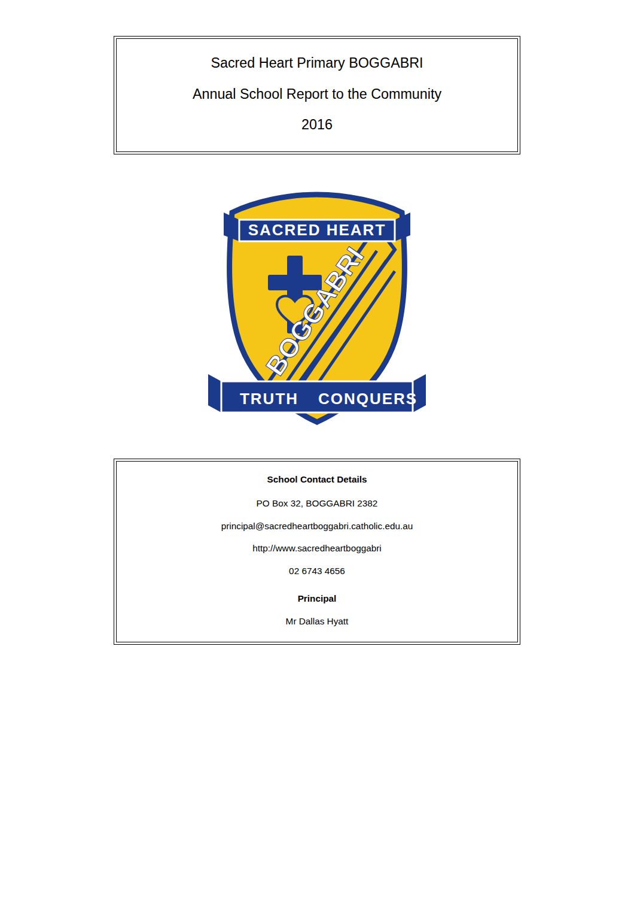Sacred Heart Primary BOGGABRI
Annual School Report to the Community
2016
SACRED HEART BOGGABRI TRUTH CONQUERS
School Contact Details
PO Box 32, BOGGABRI 2382
principal@sacredheartboggabri.catholic.edu.au
http://www.sacredheartboggabri
02 6743 4656
Principal
Mr Dallas Hyatt